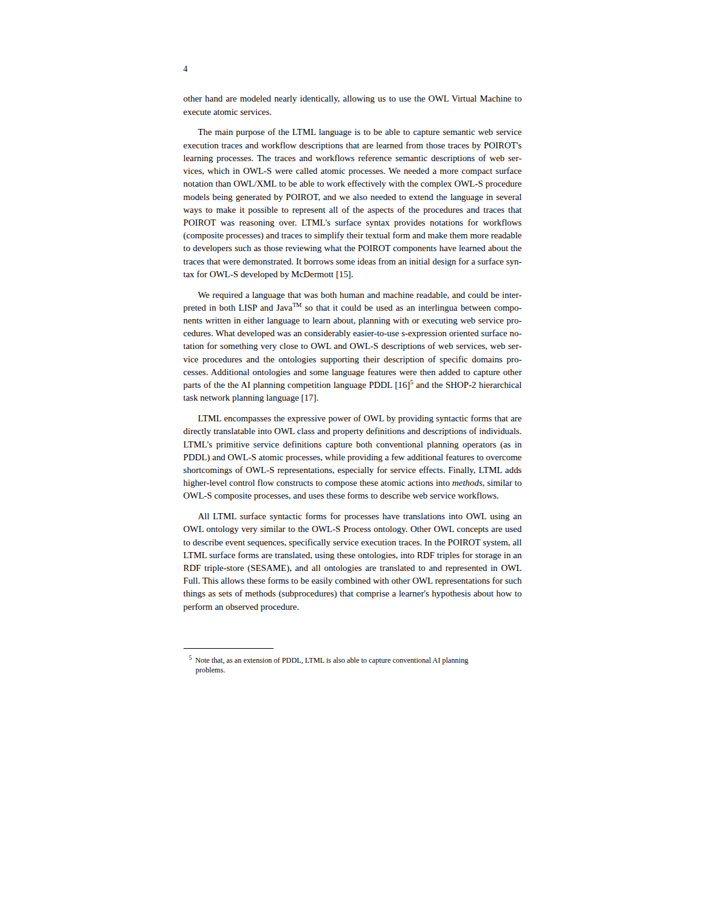4
other hand are modeled nearly identically, allowing us to use the OWL Virtual Machine to execute atomic services.
The main purpose of the LTML language is to be able to capture semantic web service execution traces and workflow descriptions that are learned from those traces by POIROT's learning processes. The traces and workflows reference semantic descriptions of web services, which in OWL-S were called atomic processes. We needed a more compact surface notation than OWL/XML to be able to work effectively with the complex OWL-S procedure models being generated by POIROT, and we also needed to extend the language in several ways to make it possible to represent all of the aspects of the procedures and traces that POIROT was reasoning over. LTML's surface syntax provides notations for workflows (composite processes) and traces to simplify their textual form and make them more readable to developers such as those reviewing what the POIROT components have learned about the traces that were demonstrated. It borrows some ideas from an initial design for a surface syntax for OWL-S developed by McDermott [15].
We required a language that was both human and machine readable, and could be interpreted in both LISP and JavaTM so that it could be used as an interlingua between components written in either language to learn about, planning with or executing web service procedures. What developed was an considerably easier-to-use s-expression oriented surface notation for something very close to OWL and OWL-S descriptions of web services, web service procedures and the ontologies supporting their description of specific domains processes. Additional ontologies and some language features were then added to capture other parts of the the AI planning competition language PDDL [16]5 and the SHOP-2 hierarchical task network planning language [17].
LTML encompasses the expressive power of OWL by providing syntactic forms that are directly translatable into OWL class and property definitions and descriptions of individuals. LTML's primitive service definitions capture both conventional planning operators (as in PDDL) and OWL-S atomic processes, while providing a few additional features to overcome shortcomings of OWL-S representations, especially for service effects. Finally, LTML adds higher-level control flow constructs to compose these atomic actions into methods, similar to OWL-S composite processes, and uses these forms to describe web service workflows.
All LTML surface syntactic forms for processes have translations into OWL using an OWL ontology very similar to the OWL-S Process ontology. Other OWL concepts are used to describe event sequences, specifically service execution traces. In the POIROT system, all LTML surface forms are translated, using these ontologies, into RDF triples for storage in an RDF triple-store (SESAME), and all ontologies are translated to and represented in OWL Full. This allows these forms to be easily combined with other OWL representations for such things as sets of methods (subprocedures) that comprise a learner's hypothesis about how to perform an observed procedure.
5 Note that, as an extension of PDDL, LTML is also able to capture conventional AI planning problems.